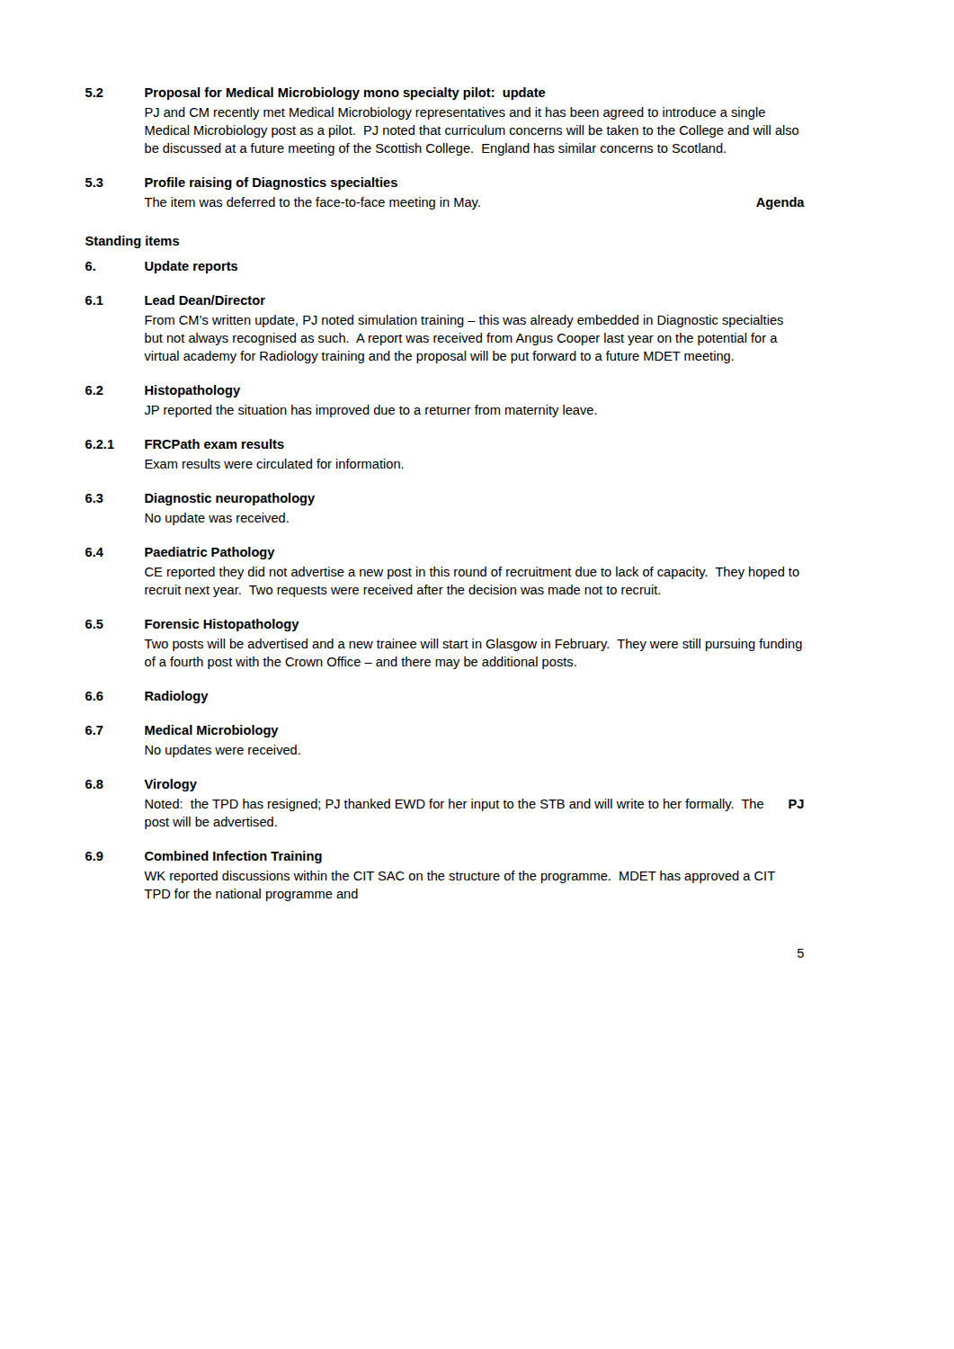5.2
Proposal for Medical Microbiology mono specialty pilot: update
PJ and CM recently met Medical Microbiology representatives and it has been agreed to introduce a single Medical Microbiology post as a pilot. PJ noted that curriculum concerns will be taken to the College and will also be discussed at a future meeting of the Scottish College. England has similar concerns to Scotland.
5.3
Profile raising of Diagnostics specialties
Agenda The item was deferred to the face-to-face meeting in May.
Standing items
6.
Update reports
6.1
Lead Dean/Director
From CM’s written update, PJ noted simulation training – this was already embedded in Diagnostic specialties but not always recognised as such. A report was received from Angus Cooper last year on the potential for a virtual academy for Radiology training and the proposal will be put forward to a future MDET meeting.
6.2
Histopathology
JP reported the situation has improved due to a returner from maternity leave.
6.2.1
FRCPath exam results
Exam results were circulated for information.
6.3
Diagnostic neuropathology
No update was received.
6.4
Paediatric Pathology
CE reported they did not advertise a new post in this round of recruitment due to lack of capacity. They hoped to recruit next year. Two requests were received after the decision was made not to recruit.
6.5
Forensic Histopathology
Two posts will be advertised and a new trainee will start in Glasgow in February. They were still pursuing funding of a fourth post with the Crown Office – and there may be additional posts.
6.6
Radiology
6.7
Medical Microbiology
No updates were received.
6.8
Virology
PJNoted: the TPD has resigned; PJ thanked EWD for her input to the STB and will write to her formally. The post will be advertised.
6.9
Combined Infection Training
WK reported discussions within the CIT SAC on the structure of the programme. MDET has approved a CIT TPD for the national programme and
5